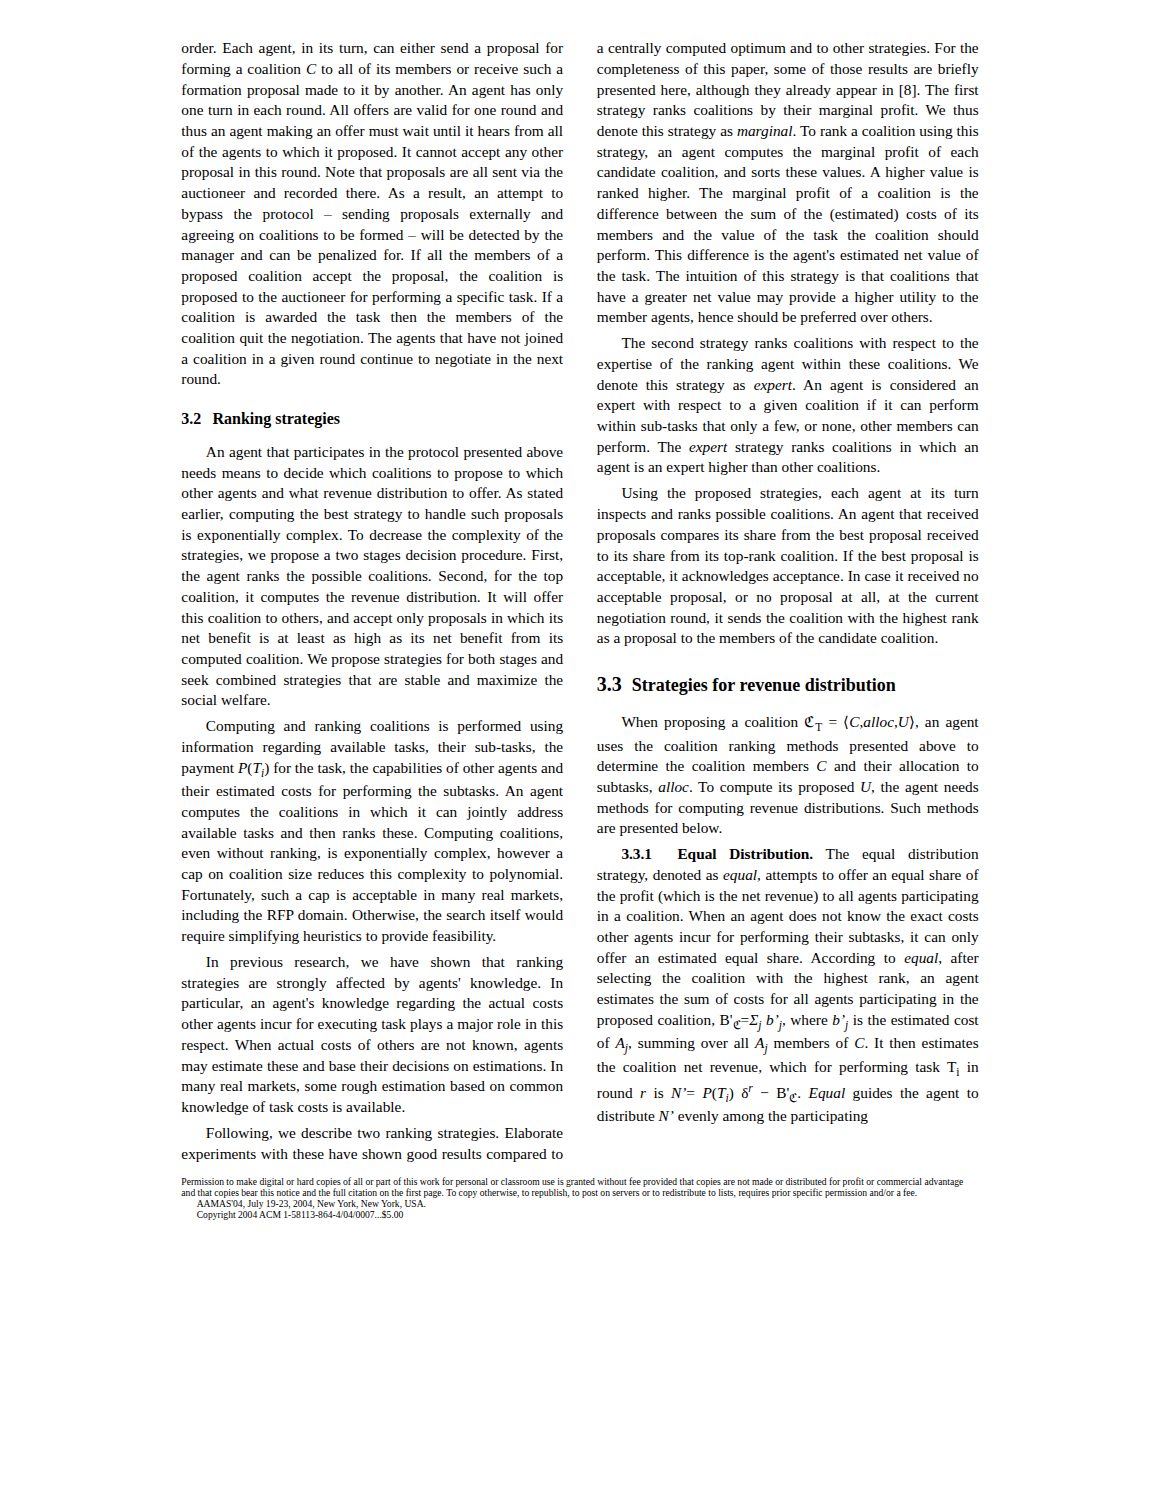order. Each agent, in its turn, can either send a proposal for forming a coalition C to all of its members or receive such a formation proposal made to it by another. An agent has only one turn in each round. All offers are valid for one round and thus an agent making an offer must wait until it hears from all of the agents to which it proposed. It cannot accept any other proposal in this round. Note that proposals are all sent via the auctioneer and recorded there. As a result, an attempt to bypass the protocol – sending proposals externally and agreeing on coalitions to be formed – will be detected by the manager and can be penalized for. If all the members of a proposed coalition accept the proposal, the coalition is proposed to the auctioneer for performing a specific task. If a coalition is awarded the task then the members of the coalition quit the negotiation. The agents that have not joined a coalition in a given round continue to negotiate in the next round.
3.2 Ranking strategies
An agent that participates in the protocol presented above needs means to decide which coalitions to propose to which other agents and what revenue distribution to offer. As stated earlier, computing the best strategy to handle such proposals is exponentially complex. To decrease the complexity of the strategies, we propose a two stages decision procedure. First, the agent ranks the possible coalitions. Second, for the top coalition, it computes the revenue distribution. It will offer this coalition to others, and accept only proposals in which its net benefit is at least as high as its net benefit from its computed coalition. We propose strategies for both stages and seek combined strategies that are stable and maximize the social welfare.
Computing and ranking coalitions is performed using information regarding available tasks, their sub-tasks, the payment P(Ti) for the task, the capabilities of other agents and their estimated costs for performing the subtasks. An agent computes the coalitions in which it can jointly address available tasks and then ranks these. Computing coalitions, even without ranking, is exponentially complex, however a cap on coalition size reduces this complexity to polynomial. Fortunately, such a cap is acceptable in many real markets, including the RFP domain. Otherwise, the search itself would require simplifying heuristics to provide feasibility.
In previous research, we have shown that ranking strategies are strongly affected by agents' knowledge. In particular, an agent's knowledge regarding the actual costs other agents incur for executing task plays a major role in this respect. When actual costs of others are not known, agents may estimate these and base their decisions on estimations. In many real markets, some rough estimation based on common knowledge of task costs is available.
Following, we describe two ranking strategies. Elaborate experiments with these have shown good results compared to a centrally computed optimum and to other strategies. For the completeness of this paper, some of those results are briefly presented here, although they already appear in [8]. The first strategy ranks coalitions by their marginal profit. We thus denote this strategy as marginal. To rank a coalition using this strategy, an agent computes the marginal profit of each candidate coalition, and sorts these values. A higher value is ranked higher. The marginal profit of a coalition is the difference between the sum of the (estimated) costs of its members and the value of the task the coalition should perform. This difference is the agent's estimated net value of the task. The intuition of this strategy is that coalitions that have a greater net value may provide a higher utility to the member agents, hence should be preferred over others.
The second strategy ranks coalitions with respect to the expertise of the ranking agent within these coalitions. We denote this strategy as expert. An agent is considered an expert with respect to a given coalition if it can perform within sub-tasks that only a few, or none, other members can perform. The expert strategy ranks coalitions in which an agent is an expert higher than other coalitions.
Using the proposed strategies, each agent at its turn inspects and ranks possible coalitions. An agent that received proposals compares its share from the best proposal received to its share from its top-rank coalition. If the best proposal is acceptable, it acknowledges acceptance. In case it received no acceptable proposal, or no proposal at all, at the current negotiation round, it sends the coalition with the highest rank as a proposal to the members of the candidate coalition.
3.3 Strategies for revenue distribution
When proposing a coalition ℭT = ⟨C,alloc,U⟩, an agent uses the coalition ranking methods presented above to determine the coalition members C and their allocation to subtasks, alloc. To compute its proposed U, the agent needs methods for computing revenue distributions. Such methods are presented below.
3.3.1 Equal Distribution. The equal distribution strategy, denoted as equal, attempts to offer an equal share of the profit (which is the net revenue) to all agents participating in a coalition. When an agent does not know the exact costs other agents incur for performing their subtasks, it can only offer an estimated equal share. According to equal, after selecting the coalition with the highest rank, an agent estimates the sum of costs for all agents participating in the proposed coalition, B'ℭ=Σj b’j, where b’j is the estimated cost of Aj, summing over all Aj members of C. It then estimates the coalition net revenue, which for performing task Ti in round r is N’= P(Ti) δr − B'ℭ. Equal guides the agent to distribute N’ evenly among the participating
Permission to make digital or hard copies of all or part of this work for personal or classroom use is granted without fee provided that copies are not made or distributed for profit or commercial advantage and that copies bear this notice and the full citation on the first page. To copy otherwise, to republish, to post on servers or to redistribute to lists, requires prior specific permission and/or a fee.
AAMAS'04, July 19-23, 2004, New York, New York, USA.
Copyright 2004 ACM 1-58113-864-4/04/0007...$5.00